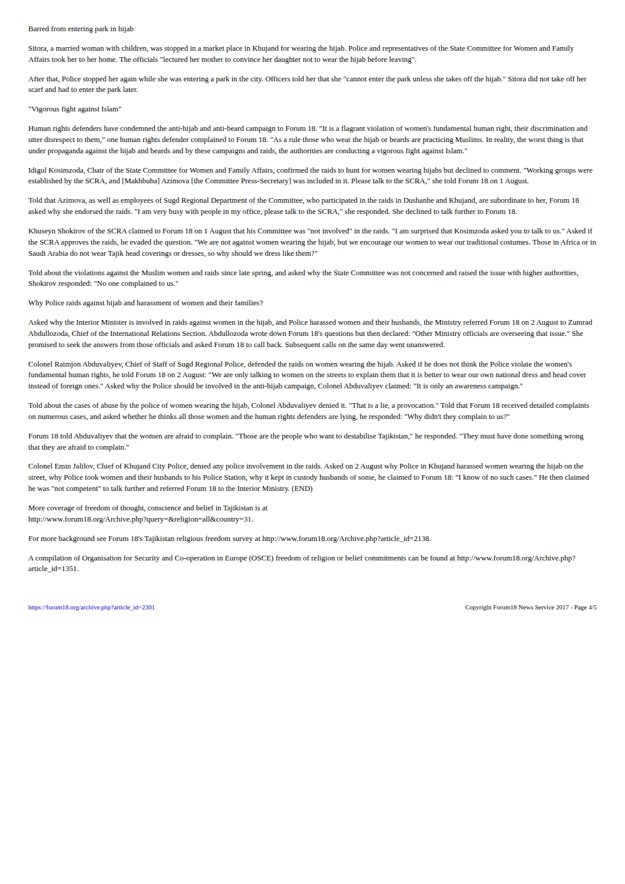Barred from entering park in hijab
Sitora, a married woman with children, was stopped in a market place in Khujand for wearing the hijab. Police and representatives of the State Committee for Women and Family Affairs took her to her home. The officials "lectured her mother to convince her daughter not to wear the hijab before leaving".
After that, Police stopped her again while she was entering a park in the city. Officers told her that she "cannot enter the park unless she takes off the hijab." Sitora did not take off her scarf and had to enter the park later.
"Vigorous fight against Islam"
Human rights defenders have condemned the anti-hijab and anti-beard campaign to Forum 18. "It is a flagrant violation of women's fundamental human right, their discrimination and utter disrespect to them," one human rights defender complained to Forum 18. "As a rule those who wear the hijab or beards are practicing Muslims. In reality, the worst thing is that under propaganda against the hijab and beards and by these campaigns and raids, the authorities are conducting a vigorous fight against Islam."
Idigul Kosimzoda, Chair of the State Committee for Women and Family Affairs, confirmed the raids to hunt for women wearing hijabs but declined to comment. "Working groups were established by the SCRA, and [Makhbuba] Azimova [the Committee Press-Secretary] was included in it. Please talk to the SCRA," she told Forum 18 on 1 August.
Told that Azimova, as well as employees of Sugd Regional Department of the Committee, who participated in the raids in Dushanbe and Khujand, are subordinate to her, Forum 18 asked why she endorsed the raids. "I am very busy with people in my office, please talk to the SCRA," she responded. She declined to talk further to Forum 18.
Khuseyn Shokirov of the SCRA claimed to Forum 18 on 1 August that his Committee was "not involved" in the raids. "I am surprised that Kosimzoda asked you to talk to us." Asked if the SCRA approves the raids, he evaded the question. "We are not against women wearing the hijab, but we encourage our women to wear our traditional costumes. Those in Africa or in Saudi Arabia do not wear Tajik head coverings or dresses, so why should we dress like them?"
Told about the violations against the Muslim women and raids since late spring, and asked why the State Committee was not concerned and raised the issue with higher authorities, Shokirov responded: "No one complained to us."
Why Police raids against hijab and harassment of women and their families?
Asked why the Interior Minister is involved in raids against women in the hijab, and Police harassed women and their husbands, the Ministry referred Forum 18 on 2 August to Zumrad Abdullozoda, Chief of the International Relations Section. Abdullozoda wrote down Forum 18's questions but then declared: "Other Ministry officials are overseeing that issue." She promised to seek the answers from those officials and asked Forum 18 to call back. Subsequent calls on the same day went unanswered.
Colonel Raimjon Abduvaliyev, Chief of Staff of Sugd Regional Police, defended the raids on women wearing the hijab. Asked if he does not think the Police violate the women's fundamental human rights, he told Forum 18 on 2 August: "We are only talking to women on the streets to explain them that it is better to wear our own national dress and head cover instead of foreign ones." Asked why the Police should be involved in the anti-hijab campaign, Colonel Abduvaliyev claimed: "It is only an awareness campaign."
Told about the cases of abuse by the police of women wearing the hijab, Colonel Abduvaliyev denied it. "That is a lie, a provocation." Told that Forum 18 received detailed complaints on numerous cases, and asked whether he thinks all those women and the human rights defenders are lying, he responded: "Why didn't they complain to us?"
Forum 18 told Abduvaliyev that the women are afraid to complain. "Those are the people who want to destabilise Tajikistan," he responded. "They must have done something wrong that they are afraid to complain."
Colonel Emin Jalilov, Chief of Khujand City Police, denied any police involvement in the raids. Asked on 2 August why Police in Khujand harassed women wearing the hijab on the street, why Police took women and their husbands to his Police Station, why it kept in custody husbands of some, he claimed to Forum 18: "I know of no such cases." He then claimed he was "not competent" to talk further and referred Forum 18 to the Interior Ministry. (END)
More coverage of freedom of thought, conscience and belief in Tajikistan is at
http://www.forum18.org/Archive.php?query=&religion=all&country=31.
For more background see Forum 18's Tajikistan religious freedom survey at http://www.forum18.org/Archive.php?article_id=2138.
A compilation of Organisation for Security and Co-operation in Europe (OSCE) freedom of religion or belief commitments can be found at http://www.forum18.org/Archive.php?article_id=1351.
https://forum18.org/archive.php?article_id=2301 Copyright Forum18 News Service 2017 - Page 4/5